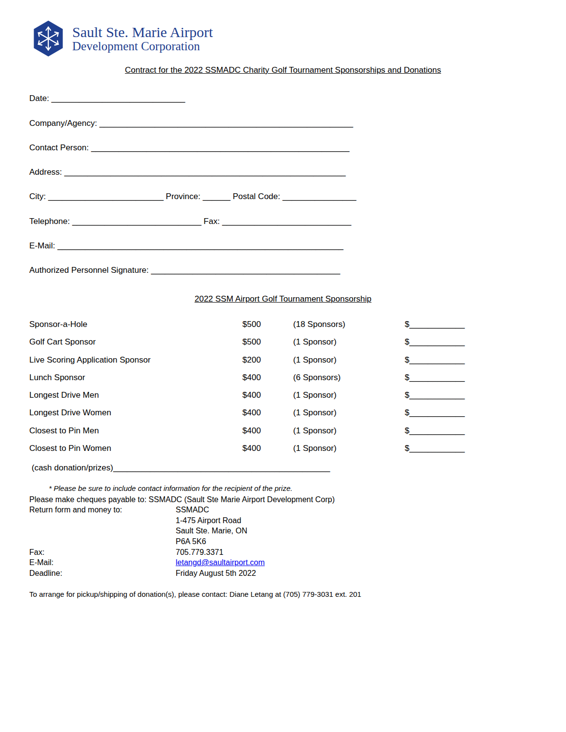Sault Ste. Marie Airport
Development Corporation
Contract for the 2022 SSMADC Charity Golf Tournament Sponsorships and Donations
Date: _____________________________
Company/Agency: _______________________________________________________
Contact Person: ________________________________________________________
Address: _____________________________________________________________
City: _________________________ Province: ______ Postal Code: ________________
Telephone: ____________________________ Fax: ____________________________
E-Mail: ______________________________________________________________
Authorized Personnel Signature: _________________________________________
2022 SSM Airport Golf Tournament Sponsorship
| Sponsor-a-Hole | $500 | (18 Sponsors) | $____________ |
| Golf Cart Sponsor | $500 | (1 Sponsor) | $____________ |
| Live Scoring Application Sponsor | $200 | (1 Sponsor) | $____________ |
| Lunch Sponsor | $400 | (6 Sponsors) | $____________ |
| Longest Drive Men | $400 | (1 Sponsor) | $____________ |
| Longest Drive Women | $400 | (1 Sponsor) | $____________ |
| Closest to Pin Men | $400 | (1 Sponsor) | $____________ |
| Closest to Pin Women | $400 | (1 Sponsor) | $____________ |
(cash donation/prizes)_______________________________________________
* Please be sure to include contact information for the recipient of the prize.
Please make cheques payable to: SSMADC (Sault Ste Marie Airport Development Corp)
| Return form and money to: | SSMADC |
| | 1-475 Airport Road |
| | Sault Ste. Marie, ON |
| | P6A 5K6 |
| Fax: | 705.779.3371 |
| E-Mail: | letangd@saultairport.com |
| Deadline: | Friday August 5th 2022 |
To arrange for pickup/shipping of donation(s), please contact: Diane Letang at (705) 779-3031 ext. 201